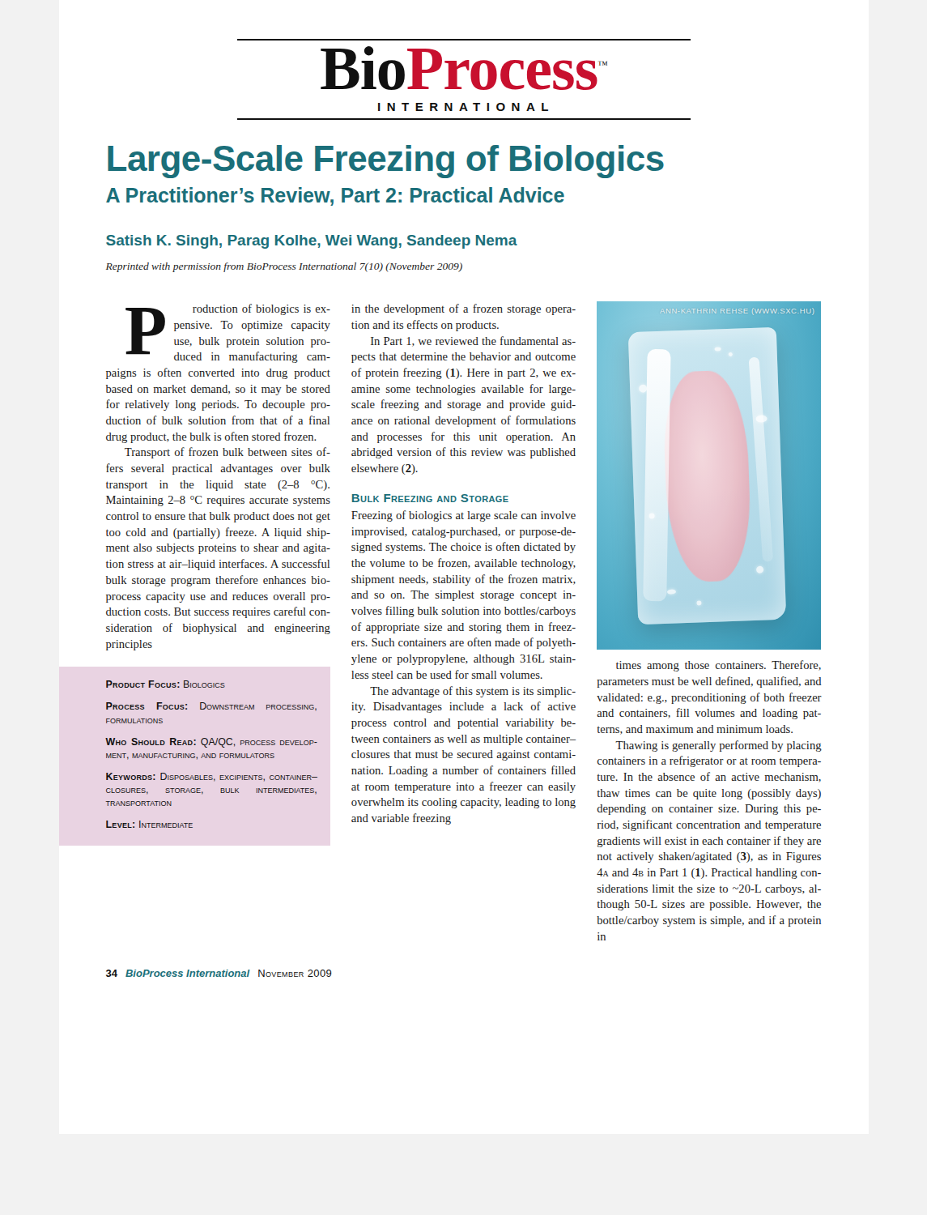Bio Process™
INTERNATIONAL
Large-Scale Freezing of Biologics
A Practitioner’s Review, Part 2: Practical Advice
Satish K. Singh, Parag Kolhe, Wei Wang, Sandeep Nema
Reprinted with permission from BioProcess International 7(10) (November 2009)
Production of biologics is expensive. To optimize capacity use, bulk protein solution produced in manufacturing campaigns is often converted into drug product based on market demand, so it may be stored for relatively long periods. To decouple production of bulk solution from that of a final drug product, the bulk is often stored frozen.
Transport of frozen bulk between sites offers several practical advantages over bulk transport in the liquid state (2–8 °C). Maintaining 2–8 °C requires accurate systems control to ensure that bulk product does not get too cold and (partially) freeze. A liquid shipment also subjects proteins to shear and agitation stress at air–liquid interfaces. A successful bulk storage program therefore enhances bioprocess capacity use and reduces overall production costs. But success requires careful consideration of biophysical and engineering principles
Product Focus: Biologics
Process Focus: Downstream processing, formulations
Who Should Read: QA/QC, process development, manufacturing, and formulators
Keywords: Disposables, excipients, container–closures, storage, bulk intermediates, transportation
Level: Intermediate
in the development of a frozen storage operation and its effects on products.
In Part 1, we reviewed the fundamental aspects that determine the behavior and outcome of protein freezing (1). Here in part 2, we examine some technologies available for large-scale freezing and storage and provide guidance on rational development of formulations and processes for this unit operation. An abridged version of this review was published elsewhere (2).
Bulk Freezing and Storage
Freezing of biologics at large scale can involve improvised, catalog-purchased, or purpose-designed systems. The choice is often dictated by the volume to be frozen, available technology, shipment needs, stability of the frozen matrix, and so on. The simplest storage concept involves filling bulk solution into bottles/carboys of appropriate size and storing them in freezers. Such containers are often made of polyethylene or polypropylene, although 316L stainless steel can be used for small volumes.
The advantage of this system is its simplicity. Disadvantages include a lack of active process control and potential variability between containers as well as multiple container–closures that must be secured against contamination. Loading a number of containers filled at room temperature into a freezer can easily overwhelm its cooling capacity, leading to long and variable freezing
ANN-KATHRIN REHSE (WWW.SXC.HU)
times among those containers. Therefore, parameters must be well defined, qualified, and validated: e.g., preconditioning of both freezer and containers, fill volumes and loading patterns, and maximum and minimum loads.
Thawing is generally performed by placing containers in a refrigerator or at room temperature. In the absence of an active mechanism, thaw times can be quite long (possibly days) depending on container size. During this period, significant concentration and temperature gradients will exist in each container if they are not actively shaken/agitated (3), as in Figures 4a and 4b in Part 1 (1). Practical handling considerations limit the size to ~20-L carboys, although 50-L sizes are possible. However, the bottle/carboy system is simple, and if a protein in
34 BioProcess International November 2009